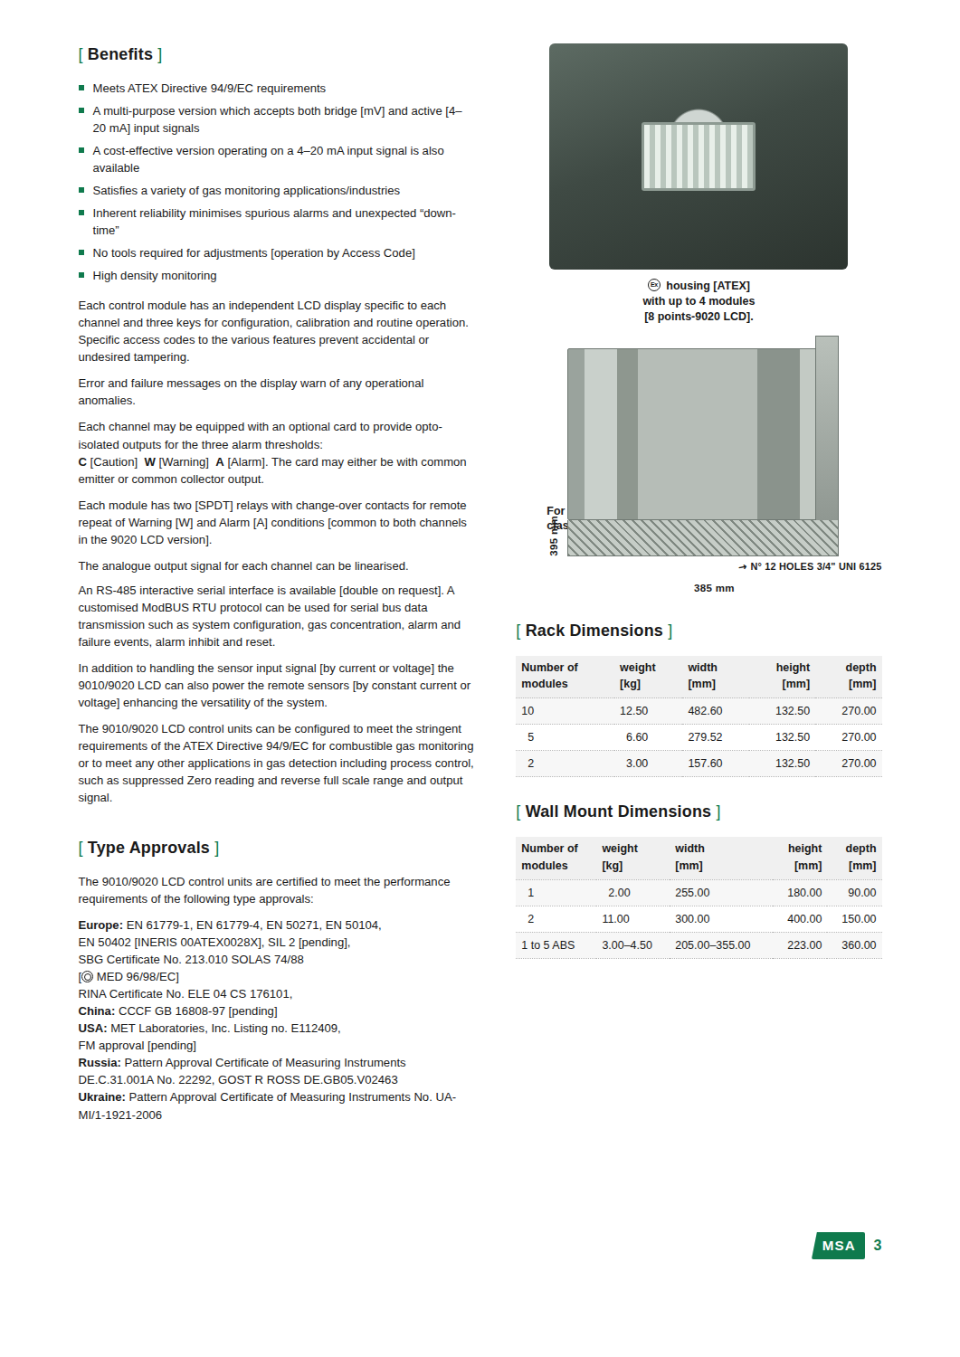[ Benefits ]
Meets ATEX Directive 94/9/EC requirements
A multi-purpose version which accepts both bridge [mV] and active [4–20 mA] input signals
A cost-effective version operating on a 4–20 mA input signal is also available
Satisfies a variety of gas monitoring applications/industries
Inherent reliability minimises spurious alarms and unexpected “down-time”
No tools required for adjustments [operation by Access Code]
High density monitoring
Each control module has an independent LCD display specific to each channel and three keys for configuration, calibration and routine operation. Specific access codes to the various features prevent accidental or undesired tampering.
Error and failure messages on the display warn of any operational anomalies.
Each channel may be equipped with an optional card to provide opto-isolated outputs for the three alarm thresholds:
C [Caution] W [Warning] A [Alarm]. The card may either be with common emitter or common collector output.
Each module has two [SPDT] relays with change-over contacts for remote repeat of Warning [W] and Alarm [A] conditions [common to both channels in the 9020 LCD version].
The analogue output signal for each channel can be linearised.
An RS-485 interactive serial interface is available [double on request]. A customised ModBUS RTU protocol can be used for serial bus data transmission such as system configuration, gas concentration, alarm and failure events, alarm inhibit and reset.
In addition to handling the sensor input signal [by current or voltage] the 9010/9020 LCD can also power the remote sensors [by constant current or voltage] enhancing the versatility of the system.
The 9010/9020 LCD control units can be configured to meet the stringent requirements of the ATEX Directive 94/9/EC for combustible gas monitoring or to meet any other applications in gas detection including process control, such as suppressed Zero reading and reverse full scale range and output signal.
[ Type Approvals ]
The 9010/9020 LCD control units are certified to meet the performance requirements of the following type approvals:
Europe: EN 61779-1, EN 61779-4, EN 50271, EN 50104,
EN 50402 [INERIS 00ATEX0028X], SIL 2 [pending],
SBG Certificate No. 213.010 SOLAS 74/88
[ MED 96/98/EC]
RINA Certificate No. ELE 04 CS 176101,
China: CCCF GB 16808-97 [pending]
USA: MET Laboratories, Inc. Listing no. E112409,
FM approval [pending]
Russia: Pattern Approval Certificate of Measuring Instruments DE.C.31.001A No. 22292, GOST R ROSS DE.GB05.V02463
Ukraine: Pattern Approval Certificate of Measuring Instruments No. UA-MI/1-1921-2006
housing [ATEX]
with up to 4 modules
[8 points-9020 LCD].
395 mm
For installation in classified Zones 1 and 2.
↗N° 12 HOLES 3/4" UNI 6125
385 mm
[ Rack Dimensions ]
Rack Dimensions
| Number of modules | weight [kg] | width [mm] | height [mm] | depth [mm] |
| --- | --- | --- | --- | --- |
| 10 | 12.50 | 482.60 | 132.50 | 270.00 |
| 5 | 6.60 | 279.52 | 132.50 | 270.00 |
| 2 | 3.00 | 157.60 | 132.50 | 270.00 |
[ Wall Mount Dimensions ]
Wall Mount Dimensions
| Number of modules | weight [kg] | width [mm] | height [mm] | depth [mm] |
| --- | --- | --- | --- | --- |
| 1 | 2.00 | 255.00 | 180.00 | 90.00 |
| 2 | 11.00 | 300.00 | 400.00 | 150.00 |
| 1 to 5 ABS | 3.00–4.50 | 205.00–355.00 | 223.00 | 360.00 |
MSA 3